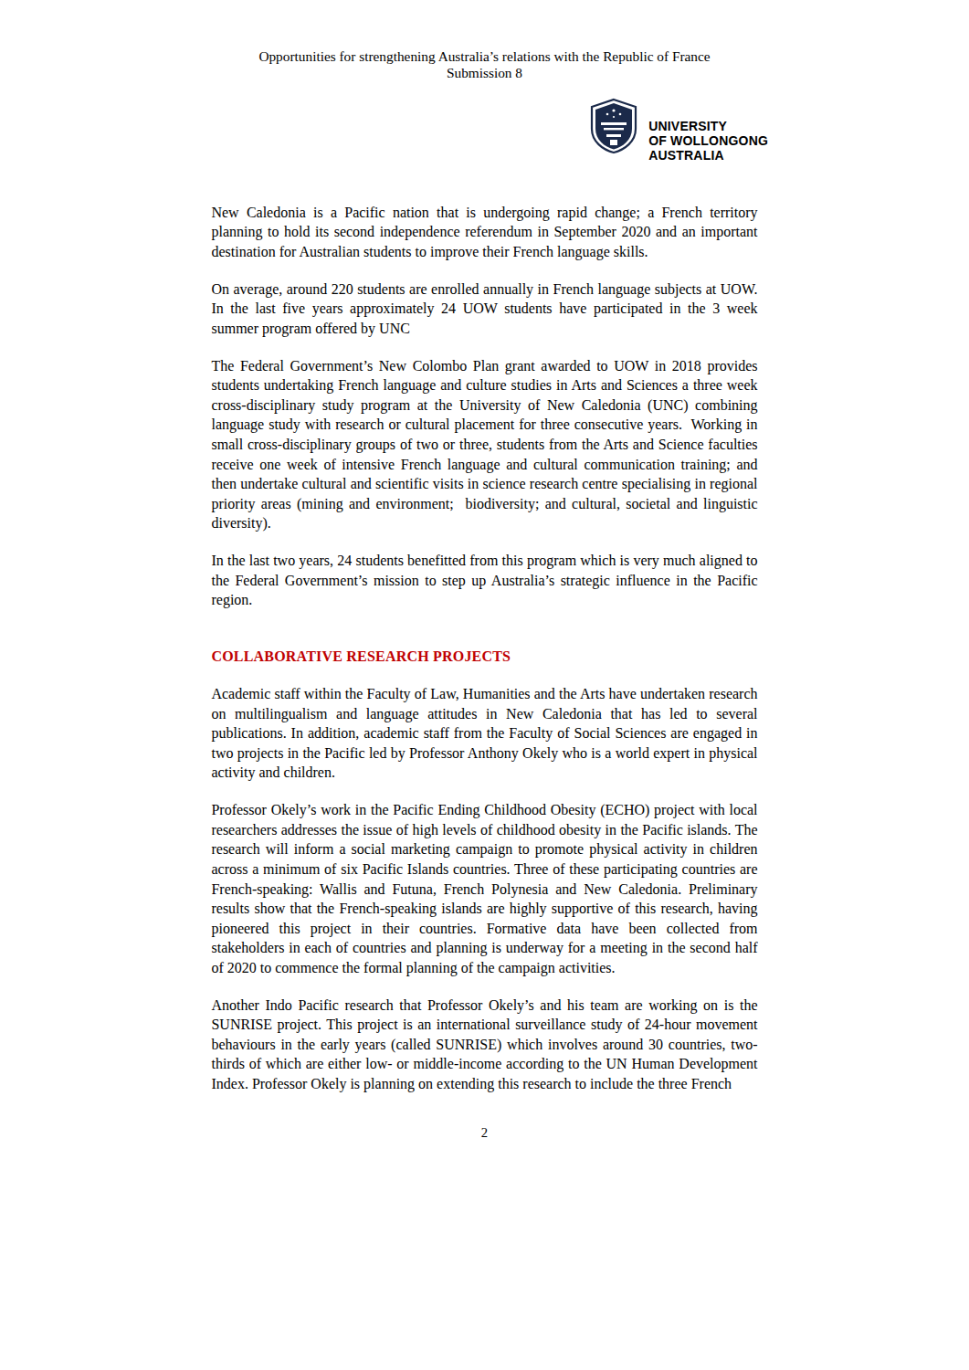Opportunities for strengthening Australia’s relations with the Republic of France Submission 8
UNIVERSITY
OF WOLLONGONG
AUSTRALIA
New Caledonia is a Pacific nation that is undergoing rapid change; a French territory planning to hold its second independence referendum in September 2020 and an important destination for Australian students to improve their French language skills.
On average, around 220 students are enrolled annually in French language subjects at UOW. In the last five years approximately 24 UOW students have participated in the 3 week summer program offered by UNC
The Federal Government’s New Colombo Plan grant awarded to UOW in 2018 provides students undertaking French language and culture studies in Arts and Sciences a three week cross-disciplinary study program at the University of New Caledonia (UNC) combining language study with research or cultural placement for three consecutive years. Working in small cross-disciplinary groups of two or three, students from the Arts and Science faculties receive one week of intensive French language and cultural communication training; and then undertake cultural and scientific visits in science research centre specialising in regional priority areas (mining and environment; biodiversity; and cultural, societal and linguistic diversity).
In the last two years, 24 students benefitted from this program which is very much aligned to the Federal Government’s mission to step up Australia’s strategic influence in the Pacific region.
COLLABORATIVE RESEARCH PROJECTS
Academic staff within the Faculty of Law, Humanities and the Arts have undertaken research on multilingualism and language attitudes in New Caledonia that has led to several publications. In addition, academic staff from the Faculty of Social Sciences are engaged in two projects in the Pacific led by Professor Anthony Okely who is a world expert in physical activity and children.
Professor Okely’s work in the Pacific Ending Childhood Obesity (ECHO) project with local researchers addresses the issue of high levels of childhood obesity in the Pacific islands. The research will inform a social marketing campaign to promote physical activity in children across a minimum of six Pacific Islands countries. Three of these participating countries are French-speaking: Wallis and Futuna, French Polynesia and New Caledonia. Preliminary results show that the French-speaking islands are highly supportive of this research, having pioneered this project in their countries. Formative data have been collected from stakeholders in each of countries and planning is underway for a meeting in the second half of 2020 to commence the formal planning of the campaign activities.
Another Indo Pacific research that Professor Okely’s and his team are working on is the SUNRISE project. This project is an international surveillance study of 24-hour movement behaviours in the early years (called SUNRISE) which involves around 30 countries, two-thirds of which are either low- or middle-income according to the UN Human Development Index. Professor Okely is planning on extending this research to include the three French
2